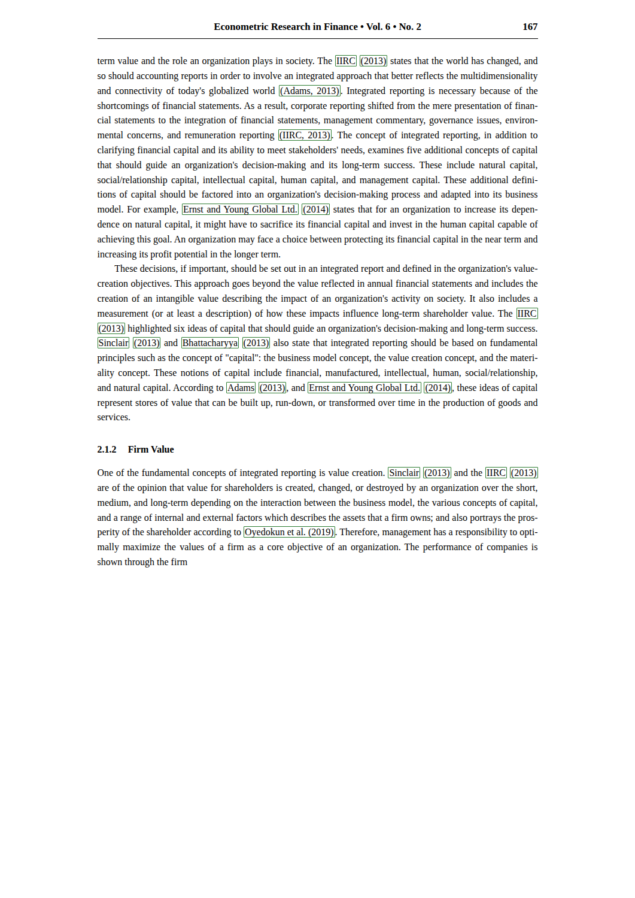Econometric Research in Finance • Vol. 6 • No. 2 167
term value and the role an organization plays in society. The IIRC (2013) states that the world has changed, and so should accounting reports in order to involve an integrated approach that better reflects the multidimensionality and connectivity of today's globalized world (Adams, 2013). Integrated reporting is necessary because of the shortcomings of financial statements. As a result, corporate reporting shifted from the mere presentation of financial statements to the integration of financial statements, management commentary, governance issues, environmental concerns, and remuneration reporting (IIRC, 2013). The concept of integrated reporting, in addition to clarifying financial capital and its ability to meet stakeholders' needs, examines five additional concepts of capital that should guide an organization's decision-making and its long-term success. These include natural capital, social/relationship capital, intellectual capital, human capital, and management capital. These additional definitions of capital should be factored into an organization's decision-making process and adapted into its business model. For example, Ernst and Young Global Ltd. (2014) states that for an organization to increase its dependence on natural capital, it might have to sacrifice its financial capital and invest in the human capital capable of achieving this goal. An organization may face a choice between protecting its financial capital in the near term and increasing its profit potential in the longer term.
These decisions, if important, should be set out in an integrated report and defined in the organization's value-creation objectives. This approach goes beyond the value reflected in annual financial statements and includes the creation of an intangible value describing the impact of an organization's activity on society. It also includes a measurement (or at least a description) of how these impacts influence long-term shareholder value. The IIRC (2013) highlighted six ideas of capital that should guide an organization's decision-making and long-term success. Sinclair (2013) and Bhattacharyya (2013) also state that integrated reporting should be based on fundamental principles such as the concept of "capital": the business model concept, the value creation concept, and the materiality concept. These notions of capital include financial, manufactured, intellectual, human, social/relationship, and natural capital. According to Adams (2013), and Ernst and Young Global Ltd. (2014), these ideas of capital represent stores of value that can be built up, run-down, or transformed over time in the production of goods and services.
2.1.2 Firm Value
One of the fundamental concepts of integrated reporting is value creation. Sinclair (2013) and the IIRC (2013) are of the opinion that value for shareholders is created, changed, or destroyed by an organization over the short, medium, and long-term depending on the interaction between the business model, the various concepts of capital, and a range of internal and external factors which describes the assets that a firm owns; and also portrays the prosperity of the shareholder according to Oyedokun et al. (2019). Therefore, management has a responsibility to optimally maximize the values of a firm as a core objective of an organization. The performance of companies is shown through the firm